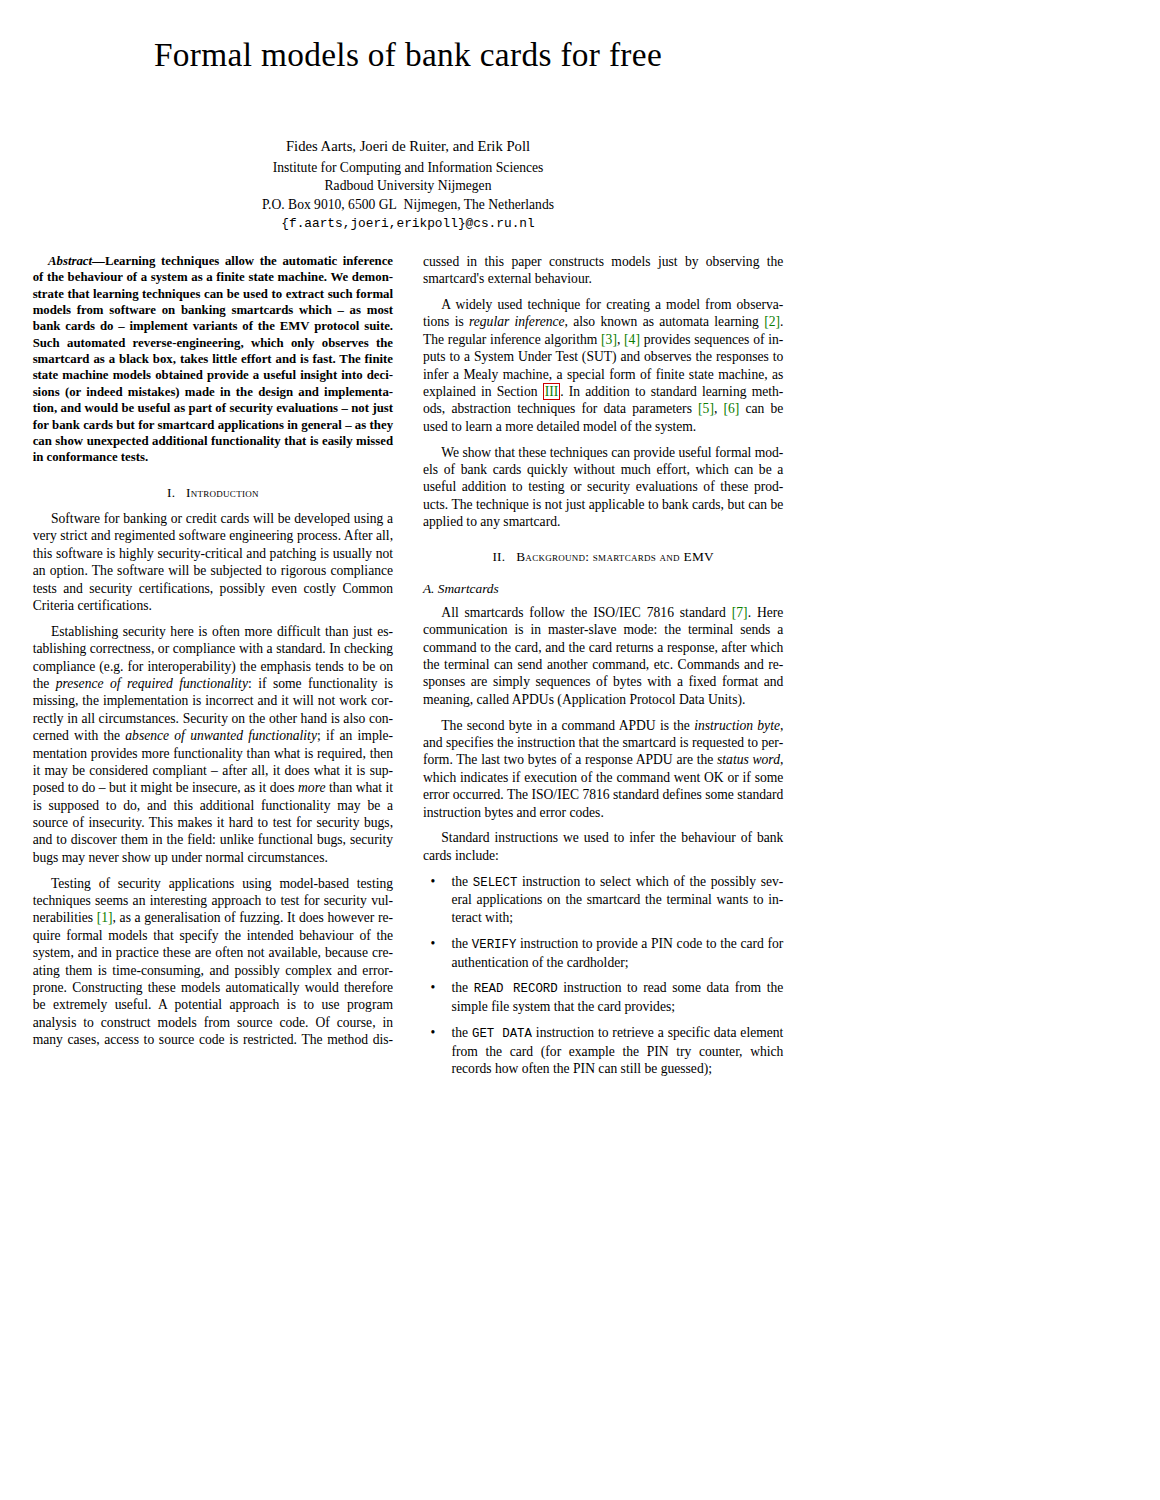Formal models of bank cards for free
Fides Aarts, Joeri de Ruiter, and Erik Poll
Institute for Computing and Information Sciences
Radboud University Nijmegen
P.O. Box 9010, 6500 GL Nijmegen, The Netherlands
{f.aarts,joeri,erikpoll}@cs.ru.nl
Abstract—Learning techniques allow the automatic inference of the behaviour of a system as a finite state machine. We demonstrate that learning techniques can be used to extract such formal models from software on banking smartcards which – as most bank cards do – implement variants of the EMV protocol suite. Such automated reverse-engineering, which only observes the smartcard as a black box, takes little effort and is fast. The finite state machine models obtained provide a useful insight into decisions (or indeed mistakes) made in the design and implementation, and would be useful as part of security evaluations – not just for bank cards but for smartcard applications in general – as they can show unexpected additional functionality that is easily missed in conformance tests.
I. Introduction
Software for banking or credit cards will be developed using a very strict and regimented software engineering process. After all, this software is highly security-critical and patching is usually not an option. The software will be subjected to rigorous compliance tests and security certifications, possibly even costly Common Criteria certifications.
Establishing security here is often more difficult than just establishing correctness, or compliance with a standard. In checking compliance (e.g. for interoperability) the emphasis tends to be on the presence of required functionality: if some functionality is missing, the implementation is incorrect and it will not work correctly in all circumstances. Security on the other hand is also concerned with the absence of unwanted functionality; if an implementation provides more functionality than what is required, then it may be considered compliant – after all, it does what it is supposed to do – but it might be insecure, as it does more than what it is supposed to do, and this additional functionality may be a source of insecurity. This makes it hard to test for security bugs, and to discover them in the field: unlike functional bugs, security bugs may never show up under normal circumstances.
Testing of security applications using model-based testing techniques seems an interesting approach to test for security vulnerabilities [1], as a generalisation of fuzzing. It does however require formal models that specify the intended behaviour of the system, and in practice these are often not available, because creating them is time-consuming, and possibly complex and error-prone. Constructing these models automatically would therefore be extremely useful. A potential approach is to use program analysis to construct models from source code. Of course, in many cases, access to source code is restricted. The method discussed in this paper constructs models just by observing the smartcard's external behaviour.
A widely used technique for creating a model from observations is regular inference, also known as automata learning [2]. The regular inference algorithm [3], [4] provides sequences of inputs to a System Under Test (SUT) and observes the responses to infer a Mealy machine, a special form of finite state machine, as explained in Section III. In addition to standard learning methods, abstraction techniques for data parameters [5], [6] can be used to learn a more detailed model of the system.
We show that these techniques can provide useful formal models of bank cards quickly without much effort, which can be a useful addition to testing or security evaluations of these products. The technique is not just applicable to bank cards, but can be applied to any smartcard.
II. Background: smartcards and EMV
A. Smartcards
All smartcards follow the ISO/IEC 7816 standard [7]. Here communication is in master-slave mode: the terminal sends a command to the card, and the card returns a response, after which the terminal can send another command, etc. Commands and responses are simply sequences of bytes with a fixed format and meaning, called APDUs (Application Protocol Data Units).
The second byte in a command APDU is the instruction byte, and specifies the instruction that the smartcard is requested to perform. The last two bytes of a response APDU are the status word, which indicates if execution of the command went OK or if some error occurred. The ISO/IEC 7816 standard defines some standard instruction bytes and error codes.
Standard instructions we used to infer the behaviour of bank cards include:
the SELECT instruction to select which of the possibly several applications on the smartcard the terminal wants to interact with;
the VERIFY instruction to provide a PIN code to the card for authentication of the cardholder;
the READ RECORD instruction to read some data from the simple file system that the card provides;
the GET DATA instruction to retrieve a specific data element from the card (for example the PIN try counter, which records how often the PIN can still be guessed);